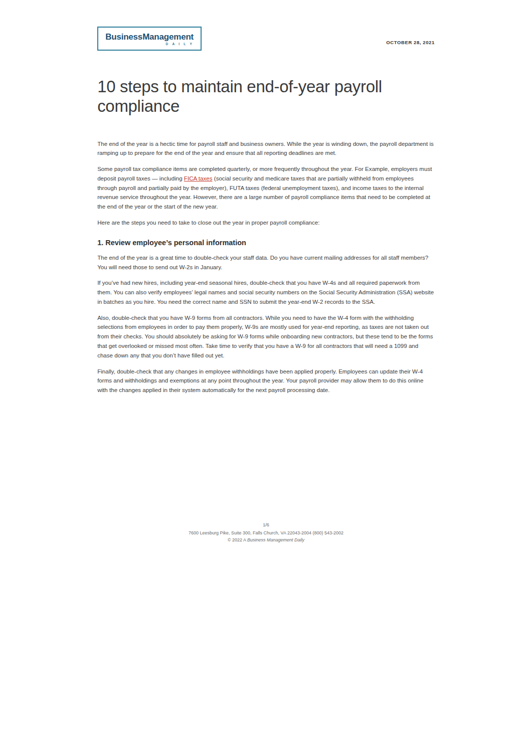Business Management
D A I L Y
OCTOBER 28, 2021
10 steps to maintain end-of-year payroll compliance
The end of the year is a hectic time for payroll staff and business owners. While the year is winding down, the payroll department is ramping up to prepare for the end of the year and ensure that all reporting deadlines are met.
Some payroll tax compliance items are completed quarterly, or more frequently throughout the year. For Example, employers must deposit payroll taxes — including FICA taxes (social security and medicare taxes that are partially withheld from employees through payroll and partially paid by the employer), FUTA taxes (federal unemployment taxes), and income taxes to the internal revenue service throughout the year. However, there are a large number of payroll compliance items that need to be completed at the end of the year or the start of the new year.
Here are the steps you need to take to close out the year in proper payroll compliance:
1. Review employee’s personal information
The end of the year is a great time to double-check your staff data. Do you have current mailing addresses for all staff members? You will need those to send out W-2s in January.
If you’ve had new hires, including year-end seasonal hires, double-check that you have W-4s and all required paperwork from them. You can also verify employees’ legal names and social security numbers on the Social Security Administration (SSA) website in batches as you hire. You need the correct name and SSN to submit the year-end W-2 records to the SSA.
Also, double-check that you have W-9 forms from all contractors. While you need to have the W-4 form with the withholding selections from employees in order to pay them properly, W-9s are mostly used for year-end reporting, as taxes are not taken out from their checks. You should absolutely be asking for W-9 forms while onboarding new contractors, but these tend to be the forms that get overlooked or missed most often. Take time to verify that you have a W-9 for all contractors that will need a 1099 and chase down any that you don’t have filled out yet.
Finally, double-check that any changes in employee withholdings have been applied properly. Employees can update their W-4 forms and withholdings and exemptions at any point throughout the year. Your payroll provider may allow them to do this online with the changes applied in their system automatically for the next payroll processing date.
1/6
7600 Leesburg Pike, Suite 300, Falls Church, VA 22043-2004 (800) 543-2002
© 2022 A Business Management Daily